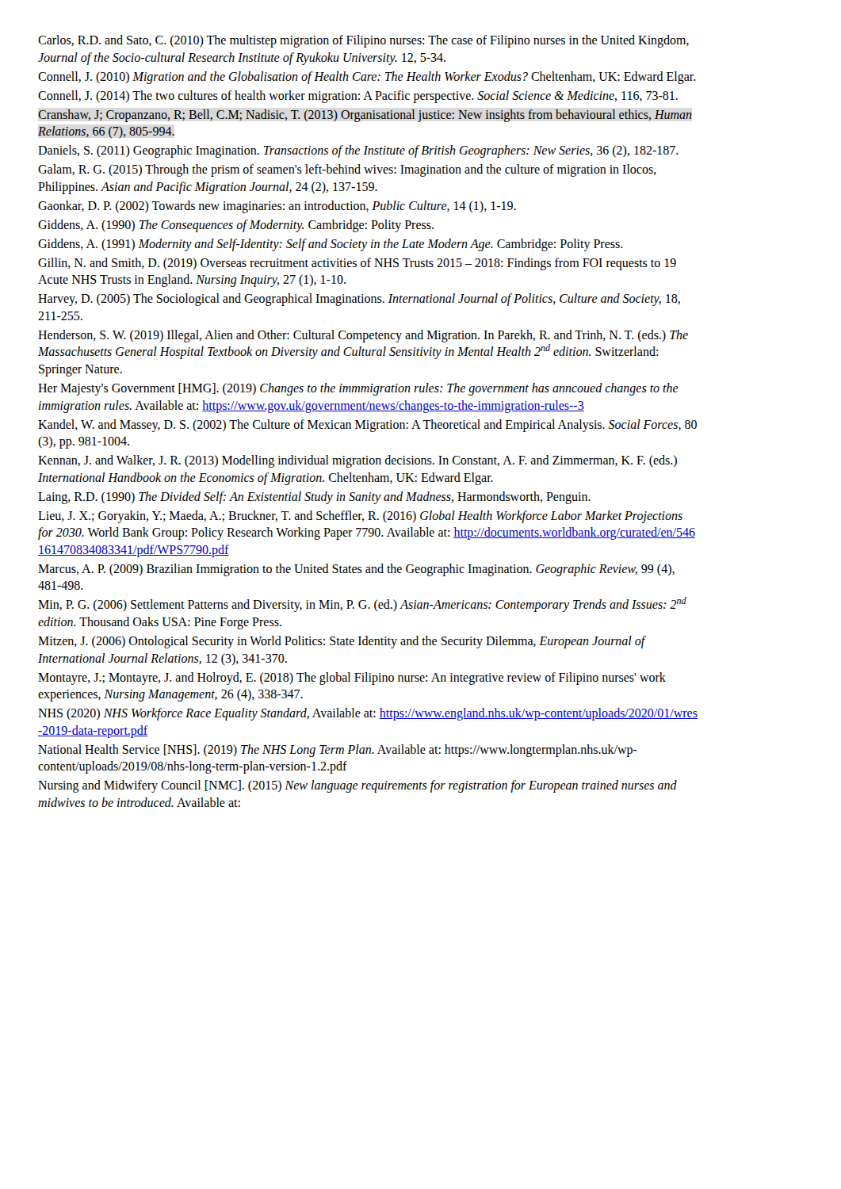Carlos, R.D. and Sato, C. (2010) The multistep migration of Filipino nurses: The case of Filipino nurses in the United Kingdom, Journal of the Socio-cultural Research Institute of Ryukoku University. 12, 5-34.
Connell, J. (2010) Migration and the Globalisation of Health Care: The Health Worker Exodus? Cheltenham, UK: Edward Elgar.
Connell, J. (2014) The two cultures of health worker migration: A Pacific perspective. Social Science & Medicine, 116, 73-81.
Cranshaw, J; Cropanzano, R; Bell, C.M; Nadisic, T. (2013) Organisational justice: New insights from behavioural ethics, Human Relations, 66 (7), 805-994.
Daniels, S. (2011) Geographic Imagination. Transactions of the Institute of British Geographers: New Series, 36 (2), 182-187.
Galam, R. G. (2015) Through the prism of seamen's left-behind wives: Imagination and the culture of migration in Ilocos, Philippines. Asian and Pacific Migration Journal, 24 (2), 137-159.
Gaonkar, D. P. (2002) Towards new imaginaries: an introduction, Public Culture, 14 (1), 1-19.
Giddens, A. (1990) The Consequences of Modernity. Cambridge: Polity Press.
Giddens, A. (1991) Modernity and Self-Identity: Self and Society in the Late Modern Age. Cambridge: Polity Press.
Gillin, N. and Smith, D. (2019) Overseas recruitment activities of NHS Trusts 2015 – 2018: Findings from FOI requests to 19 Acute NHS Trusts in England. Nursing Inquiry, 27 (1), 1-10.
Harvey, D. (2005) The Sociological and Geographical Imaginations. International Journal of Politics, Culture and Society, 18, 211-255.
Henderson, S. W. (2019) Illegal, Alien and Other: Cultural Competency and Migration. In Parekh, R. and Trinh, N. T. (eds.) The Massachusetts General Hospital Textbook on Diversity and Cultural Sensitivity in Mental Health 2nd edition. Switzerland: Springer Nature.
Her Majesty's Government [HMG]. (2019) Changes to the immmigration rules: The government has anncoued changes to the immigration rules. Available at: https://www.gov.uk/government/news/changes-to-the-immigration-rules--3
Kandel, W. and Massey, D. S. (2002) The Culture of Mexican Migration: A Theoretical and Empirical Analysis. Social Forces, 80 (3), pp. 981-1004.
Kennan, J. and Walker, J. R. (2013) Modelling individual migration decisions. In Constant, A. F. and Zimmerman, K. F. (eds.) International Handbook on the Economics of Migration. Cheltenham, UK: Edward Elgar.
Laing, R.D. (1990) The Divided Self: An Existential Study in Sanity and Madness, Harmondsworth, Penguin.
Lieu, J. X.; Goryakin, Y.; Maeda, A.; Bruckner, T. and Scheffler, R. (2016) Global Health Workforce Labor Market Projections for 2030. World Bank Group: Policy Research Working Paper 7790. Available at: http://documents.worldbank.org/curated/en/546161470834083341/pdf/WPS7790.pdf
Marcus, A. P. (2009) Brazilian Immigration to the United States and the Geographic Imagination. Geographic Review, 99 (4), 481-498.
Min, P. G. (2006) Settlement Patterns and Diversity, in Min, P. G. (ed.) Asian-Americans: Contemporary Trends and Issues: 2nd edition. Thousand Oaks USA: Pine Forge Press.
Mitzen, J. (2006) Ontological Security in World Politics: State Identity and the Security Dilemma, European Journal of International Journal Relations, 12 (3), 341-370.
Montayre, J.; Montayre, J. and Holroyd, E. (2018) The global Filipino nurse: An integrative review of Filipino nurses' work experiences, Nursing Management, 26 (4), 338-347.
NHS (2020) NHS Workforce Race Equality Standard, Available at: https://www.england.nhs.uk/wp-content/uploads/2020/01/wres-2019-data-report.pdf
National Health Service [NHS]. (2019) The NHS Long Term Plan. Available at: https://www.longtermplan.nhs.uk/wp-content/uploads/2019/08/nhs-long-term-plan-version-1.2.pdf
Nursing and Midwifery Council [NMC]. (2015) New language requirements for registration for European trained nurses and midwives to be introduced. Available at: